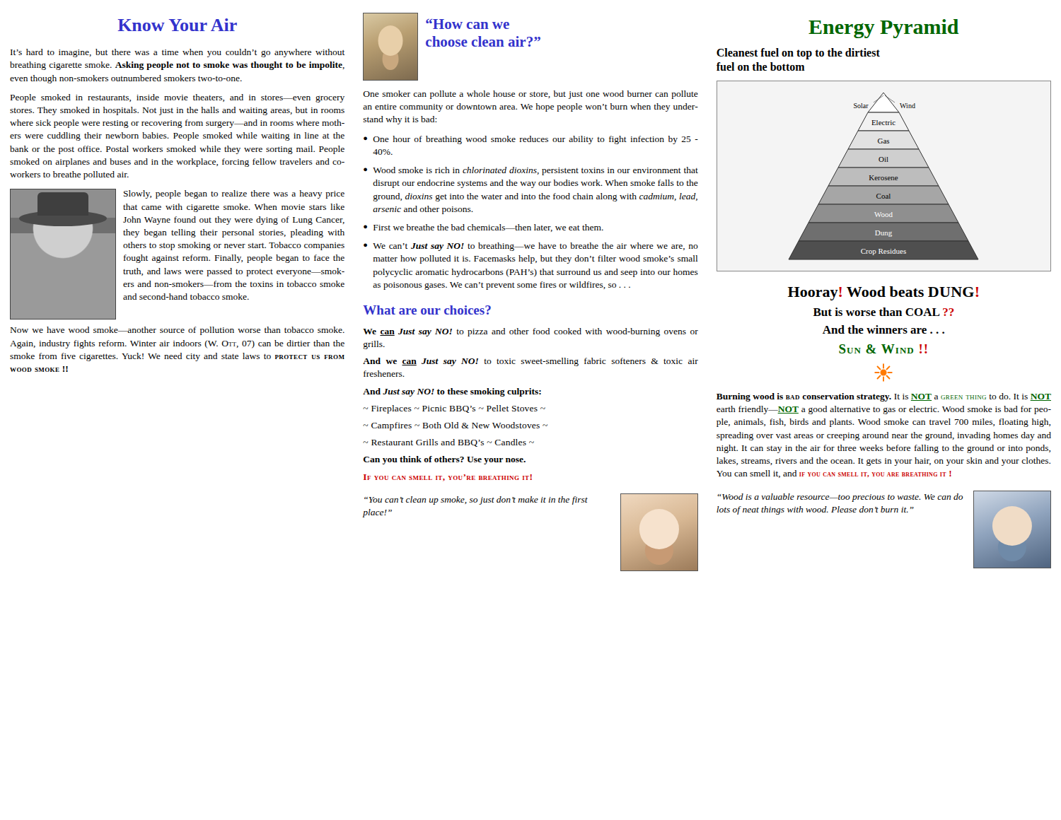Know Your Air
It’s hard to imagine, but there was a time when you couldn’t go anywhere without breathing cigarette smoke. Asking people not to smoke was thought to be impolite, even though non-smokers outnumbered smokers two-to-one.
People smoked in restaurants, inside movie theaters, and in stores—even grocery stores. They smoked in hospitals. Not just in the halls and waiting areas, but in rooms where sick people were resting or recovering from surgery—and in rooms where mothers were cuddling their newborn babies. People smoked while waiting in line at the bank or the post office. Postal workers smoked while they were sorting mail. People smoked on airplanes and buses and in the workplace, forcing fellow travelers and co-workers to breathe polluted air.
Slowly, people began to realize there was a heavy price that came with cigarette smoke. When movie stars like John Wayne found out they were dying of Lung Cancer, they began telling their personal stories, pleading with others to stop smoking or never start. Tobacco companies fought against reform. Finally, people began to face the truth, and laws were passed to protect everyone—smokers and non-smokers—from the toxins in tobacco smoke and second-hand tobacco smoke.
Now we have wood smoke—another source of pollution worse than tobacco smoke. Again, industry fights reform. Winter air indoors (W. Ott, 07) can be dirtier than the smoke from five cigarettes. Yuck! We need city and state laws to protect us from wood smoke !!
“How can we
choose clean air?”
One smoker can pollute a whole house or store, but just one wood burner can pollute an entire community or downtown area. We hope people won’t burn when they understand why it is bad:
One hour of breathing wood smoke reduces our ability to fight infection by 25 - 40%.
Wood smoke is rich in chlorinated dioxins, persistent toxins in our environment that disrupt our endocrine systems and the way our bodies work. When smoke falls to the ground, dioxins get into the water and into the food chain along with cadmium, lead, arsenic and other poisons.
First we breathe the bad chemicals—then later, we eat them.
We can’t Just say NO! to breathing—we have to breathe the air where we are, no matter how polluted it is. Facemasks help, but they don’t filter wood smoke’s small polycyclic aromatic hydrocarbons (PAH’s) that surround us and seep into our homes as poisonous gases. We can’t prevent some fires or wildfires, so . . .
What are our choices?
We can Just say NO! to pizza and other food cooked with wood-burning ovens or grills.
And we can Just say NO! to toxic sweet-smelling fabric softeners & toxic air fresheners.
And Just say NO! to these smoking culprits:
~ Fireplaces ~ Picnic BBQ’s ~ Pellet Stoves ~
~ Campfires ~ Both Old & New Woodstoves ~
~ Restaurant Grills and BBQ’s ~ Candles ~
Can you think of others? Use your nose.
If you can smell it, you’re breathing it!
“You can’t clean up smoke, so just don’t make it in the first place!”
Energy Pyramid
Cleanest fuel on top to the dirtiest
fuel on the bottom
Solar Wind Electric Gas Oil Kerosene Coal Wood Dung Crop Residues
Hooray! Wood beats DUNG!
But is worse than COAL ??
And the winners are . . .
Sun & Wind !!
Burning wood is bad conservation strategy. It is NOT a green thing to do. It is NOT earth friendly—NOT a good alternative to gas or electric. Wood smoke is bad for people, animals, fish, birds and plants. Wood smoke can travel 700 miles, floating high, spreading over vast areas or creeping around near the ground, invading homes day and night. It can stay in the air for three weeks before falling to the ground or into ponds, lakes, streams, rivers and the ocean. It gets in your hair, on your skin and your clothes. You can smell it, and if you can smell it, you are breathing it !
“Wood is a valuable resource—too precious to waste. We can do lots of neat things with wood. Please don’t burn it.”